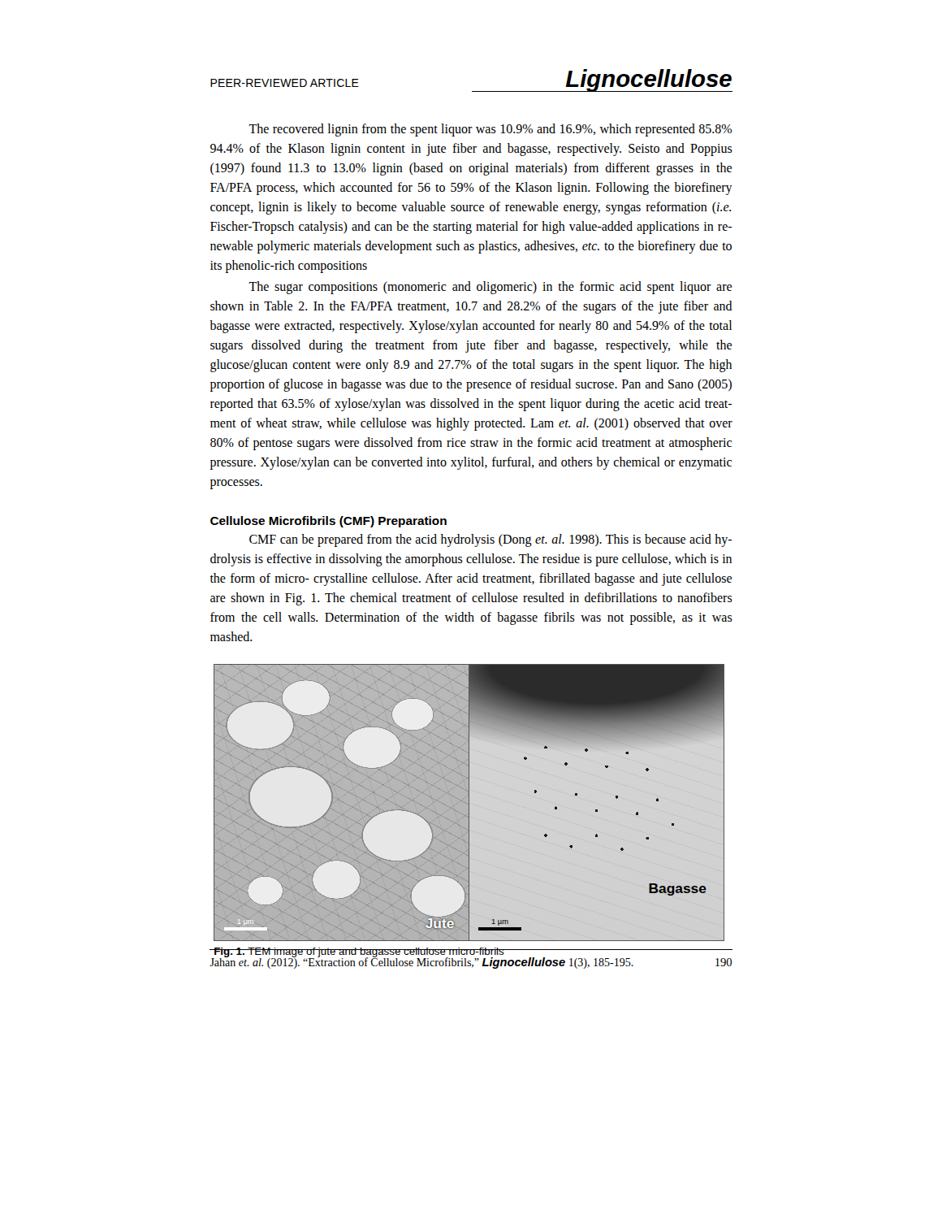PEER-REVIEWED ARTICLE
Lignocellulose
The recovered lignin from the spent liquor was 10.9% and 16.9%, which represented 85.8% 94.4% of the Klason lignin content in jute fiber and bagasse, respectively. Seisto and Poppius (1997) found 11.3 to 13.0% lignin (based on original materials) from different grasses in the FA/PFA process, which accounted for 56 to 59% of the Klason lignin. Following the biorefinery concept, lignin is likely to become valuable source of renewable energy, syngas reformation (i.e. Fischer-Tropsch catalysis) and can be the starting material for high value-added applications in renewable polymeric materials development such as plastics, adhesives, etc. to the biorefinery due to its phenolic-rich compositions
The sugar compositions (monomeric and oligomeric) in the formic acid spent liquor are shown in Table 2. In the FA/PFA treatment, 10.7 and 28.2% of the sugars of the jute fiber and bagasse were extracted, respectively. Xylose/xylan accounted for nearly 80 and 54.9% of the total sugars dissolved during the treatment from jute fiber and bagasse, respectively, while the glucose/glucan content were only 8.9 and 27.7% of the total sugars in the spent liquor. The high proportion of glucose in bagasse was due to the presence of residual sucrose. Pan and Sano (2005) reported that 63.5% of xylose/xylan was dissolved in the spent liquor during the acetic acid treatment of wheat straw, while cellulose was highly protected. Lam et. al. (2001) observed that over 80% of pentose sugars were dissolved from rice straw in the formic acid treatment at atmospheric pressure. Xylose/xylan can be converted into xylitol, furfural, and others by chemical or enzymatic processes.
Cellulose Microfibrils (CMF) Preparation
CMF can be prepared from the acid hydrolysis (Dong et. al. 1998). This is because acid hydrolysis is effective in dissolving the amorphous cellulose. The residue is pure cellulose, which is in the form of micro- crystalline cellulose. After acid treatment, fibrillated bagasse and jute cellulose are shown in Fig. 1. The chemical treatment of cellulose resulted in defibrillations to nanofibers from the cell walls. Determination of the width of bagasse fibrils was not possible, as it was mashed.
1 µm
Jute
1 µm
Bagasse
Fig. 1. TEM image of jute and bagasse cellulose micro-fibrils
Jahan et. al. (2012). “Extraction of Cellulose Microfibrils,” Lignocellulose 1(3), 185-195.
190